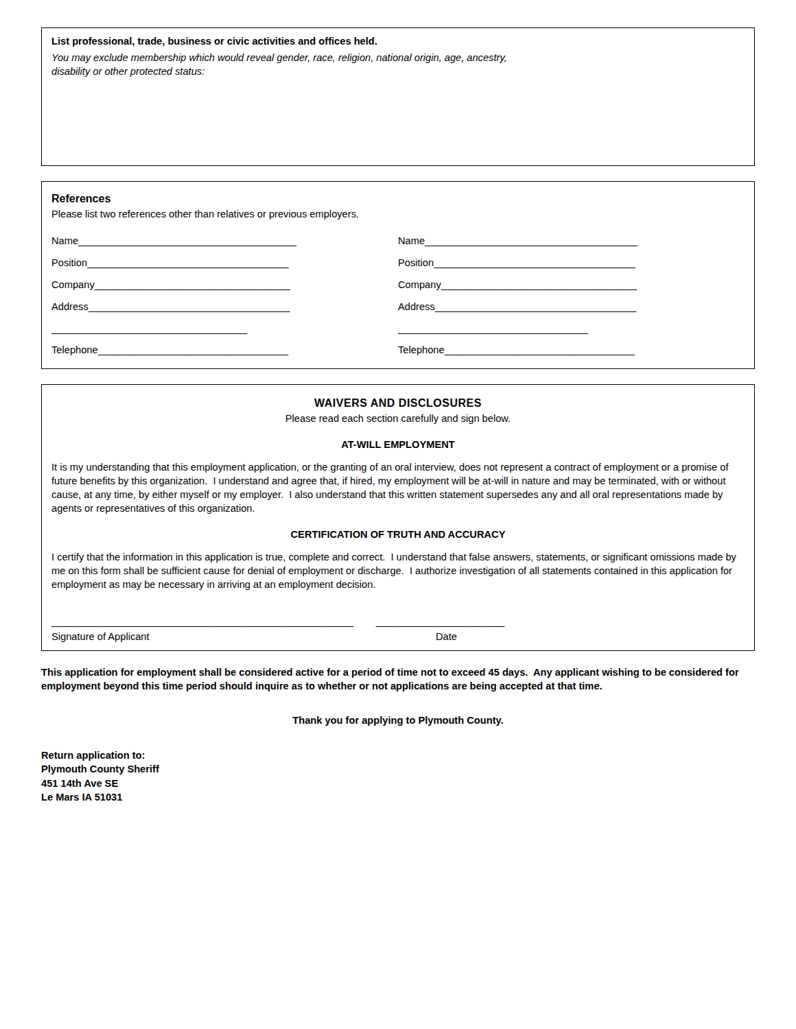List professional, trade, business or civic activities and offices held.
You may exclude membership which would reveal gender, race, religion, national origin, age, ancestry,
disability or other protected status:
References
Please list two references other than relatives or previous employers.
| Name_______________________________________ | Name______________________________________ |
| Position____________________________________ | Position____________________________________ |
| Company___________________________________ | Company___________________________________ |
| Address____________________________________ | Address____________________________________ |
| ___________________________________ | __________________________________ |
| Telephone__________________________________ | Telephone__________________________________ |
WAIVERS AND DISCLOSURES
Please read each section carefully and sign below.
AT-WILL EMPLOYMENT
It is my understanding that this employment application, or the granting of an oral interview, does not represent a contract of employment or a promise of future benefits by this organization. I understand and agree that, if hired, my employment will be at-will in nature and may be terminated, with or without cause, at any time, by either myself or my employer. I also understand that this written statement supersedes any and all oral representations made by agents or representatives of this organization.
CERTIFICATION OF TRUTH AND ACCURACY
I certify that the information in this application is true, complete and correct. I understand that false answers, statements, or significant omissions made by me on this form shall be sufficient cause for denial of employment or discharge. I authorize investigation of all statements contained in this application for employment as may be necessary in arriving at an employment decision.
______________________________________________________ _______________________
Signature of Applicant Date
This application for employment shall be considered active for a period of time not to exceed 45 days. Any applicant wishing to be considered for employment beyond this time period should inquire as to whether or not applications are being accepted at that time.
Thank you for applying to Plymouth County.
Return application to:
Plymouth County Sheriff
451 14th Ave SE
Le Mars IA 51031